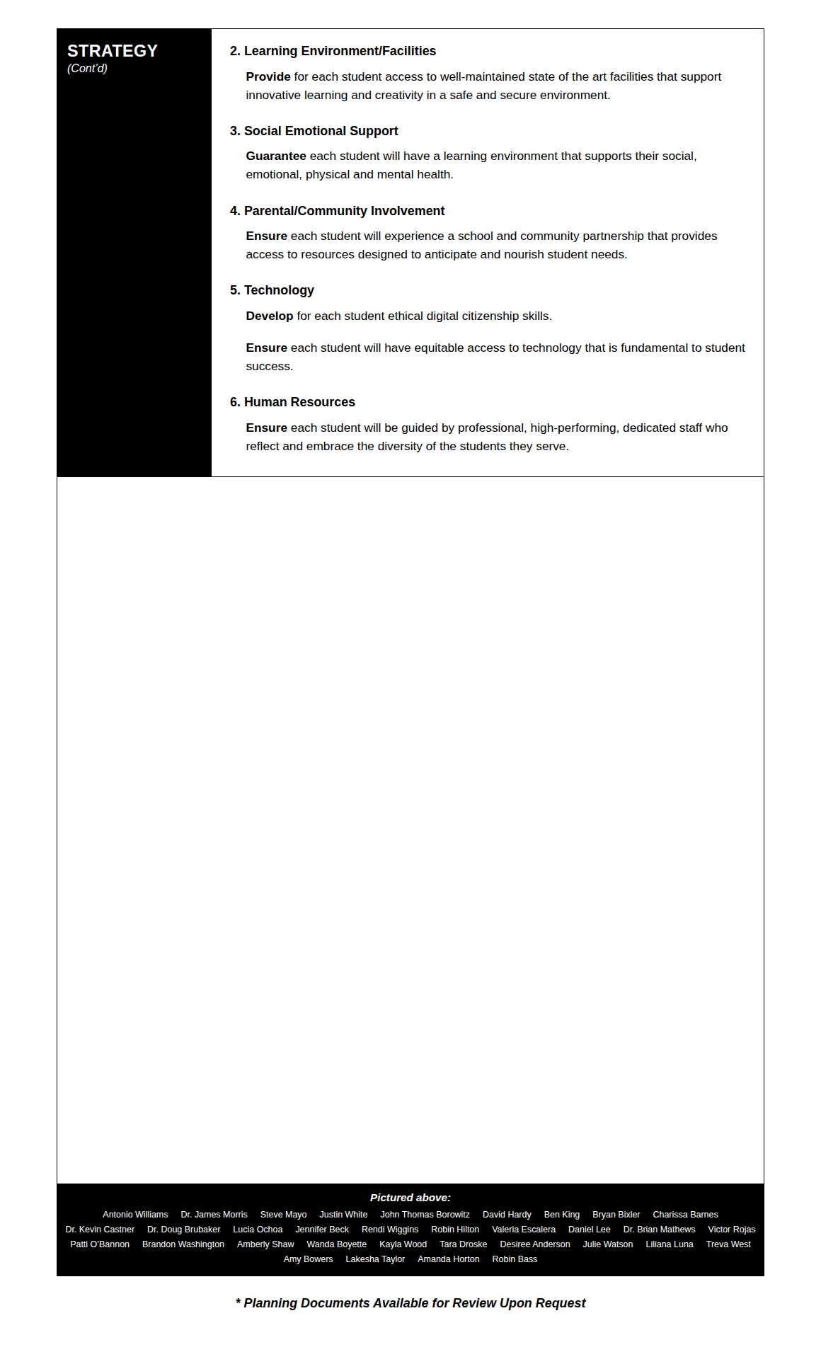| STRATEGY (Cont’d) | 2. Learning Environment/Facilities Provide for each student access to well-maintained state of the art facilities that support innovative learning and creativity in a safe and secure environment. 3. Social Emotional Support Guarantee each student will have a learning environment that supports their social, emotional, physical and mental health. 4. Parental/Community Involvement Ensure each student will experience a school and community partnership that provides access to resources designed to anticipate and nourish student needs. 5. Technology Develop for each student ethical digital citizenship skills. Ensure each student will have equitable access to technology that is fundamental to student success. 6. Human Resources Ensure each student will be guided by professional, high-performing, dedicated staff who reflect and embrace the diversity of the students they serve. |
Pictured above:
Antonio Williams Dr. James Morris Steve Mayo Justin White John Thomas Borowitz David Hardy Ben King Bryan Bixler Charissa Barnes Dr. Kevin Castner Dr. Doug Brubaker Lucia Ochoa Jennifer Beck Rendi Wiggins Robin Hilton Valeria Escalera Daniel Lee Dr. Brian Mathews Victor Rojas Patti O’Bannon Brandon Washington Amberly Shaw Wanda Boyette Kayla Wood Tara Droske Desiree Anderson Julie Watson Liliana Luna Treva West Amy Bowers Lakesha Taylor Amanda Horton Robin Bass
* Planning Documents Available for Review Upon Request